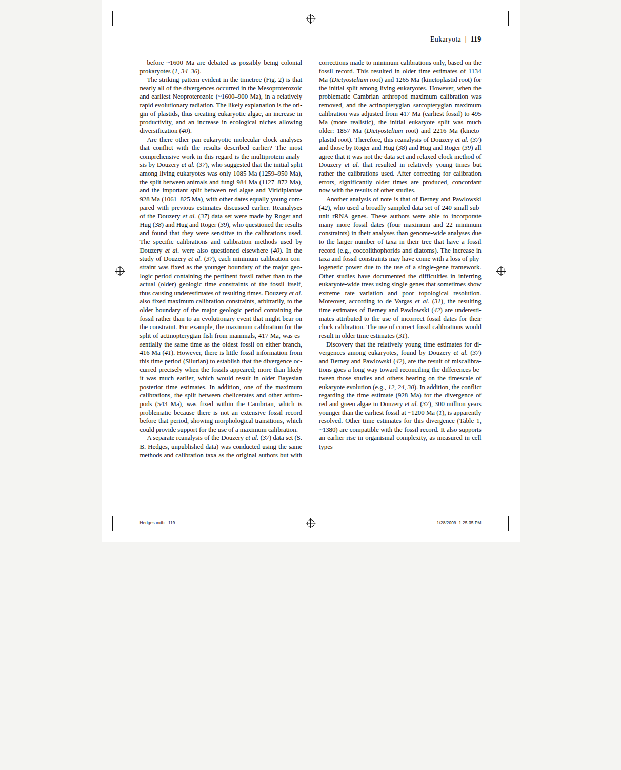Eukaryota | 119
before ~1600 Ma are debated as possibly being colonial prokaryotes (1, 34–36).
The striking pattern evident in the timetree (Fig. 2) is that nearly all of the divergences occurred in the Mesoproterozoic and earliest Neoproterozoic (~1600–900 Ma), in a relatively rapid evolutionary radiation. The likely explanation is the origin of plastids, thus creating eukaryotic algae, an increase in productivity, and an increase in ecological niches allowing diversification (40).
Are there other pan-eukaryotic molecular clock analyses that conflict with the results described earlier? The most comprehensive work in this regard is the multiprotein analysis by Douzery et al. (37), who suggested that the initial split among living eukaryotes was only 1085 Ma (1259–950 Ma), the split between animals and fungi 984 Ma (1127–872 Ma), and the important split between red algae and Viridiplantae 928 Ma (1061–825 Ma), with other dates equally young compared with previous estimates discussed earlier. Reanalyses of the Douzery et al. (37) data set were made by Roger and Hug (38) and Hug and Roger (39), who questioned the results and found that they were sensitive to the calibrations used. The specific calibrations and calibration methods used by Douzery et al. were also questioned elsewhere (40). In the study of Douzery et al. (37), each minimum calibration constraint was fixed as the younger boundary of the major geologic period containing the pertinent fossil rather than to the actual (older) geologic time constraints of the fossil itself, thus causing underestimates of resulting times. Douzery et al. also fixed maximum calibration constraints, arbitrarily, to the older boundary of the major geologic period containing the fossil rather than to an evolutionary event that might bear on the constraint. For example, the maximum calibration for the split of actinopterygian fish from mammals, 417 Ma, was essentially the same time as the oldest fossil on either branch, 416 Ma (41). However, there is little fossil information from this time period (Silurian) to establish that the divergence occurred precisely when the fossils appeared; more than likely it was much earlier, which would result in older Bayesian posterior time estimates. In addition, one of the maximum calibrations, the split between chelicerates and other arthropods (543 Ma), was fixed within the Cambrian, which is problematic because there is not an extensive fossil record before that period, showing morphological transitions, which could provide support for the use of a maximum calibration.
A separate reanalysis of the Douzery et al. (37) data set (S. B. Hedges, unpublished data) was conducted using the same methods and calibration taxa as the original authors but with corrections made to minimum calibrations only, based on the fossil record. This resulted in older time estimates of 1134 Ma (Dictyostelium root) and 1265 Ma (kinetoplastid root) for the initial split among living eukaryotes. However, when the problematic Cambrian arthropod maximum calibration was removed, and the actinopterygian–sarcopterygian maximum calibration was adjusted from 417 Ma (earliest fossil) to 495 Ma (more realistic), the initial eukaryote split was much older: 1857 Ma (Dictyostelium root) and 2216 Ma (kinetoplastid root). Therefore, this reanalysis of Douzery et al. (37) and those by Roger and Hug (38) and Hug and Roger (39) all agree that it was not the data set and relaxed clock method of Douzery et al. that resulted in relatively young times but rather the calibrations used. After correcting for calibration errors, significantly older times are produced, concordant now with the results of other studies.
Another analysis of note is that of Berney and Pawlowski (42), who used a broadly sampled data set of 240 small subunit rRNA genes. These authors were able to incorporate many more fossil dates (four maximum and 22 minimum constraints) in their analyses than genome-wide analyses due to the larger number of taxa in their tree that have a fossil record (e.g., coccolithophorids and diatoms). The increase in taxa and fossil constraints may have come with a loss of phylogenetic power due to the use of a single-gene framework. Other studies have documented the difficulties in inferring eukaryote-wide trees using single genes that sometimes show extreme rate variation and poor topological resolution. Moreover, according to de Vargas et al. (31), the resulting time estimates of Berney and Pawlowski (42) are underestimates attributed to the use of incorrect fossil dates for their clock calibration. The use of correct fossil calibrations would result in older time estimates (31).
Discovery that the relatively young time estimates for divergences among eukaryotes, found by Douzery et al. (37) and Berney and Pawlowski (42), are the result of miscalibrations goes a long way toward reconciling the differences between those studies and others bearing on the timescale of eukaryote evolution (e.g., 12, 24, 30). In addition, the conflict regarding the time estimate (928 Ma) for the divergence of red and green algae in Douzery et al. (37), 300 million years younger than the earliest fossil at ~1200 Ma (1), is apparently resolved. Other time estimates for this divergence (Table 1, ~1380) are compatible with the fossil record. It also supports an earlier rise in organismal complexity, as measured in cell types
Hedges.indb 119 1/28/2009 1:25:35 PM